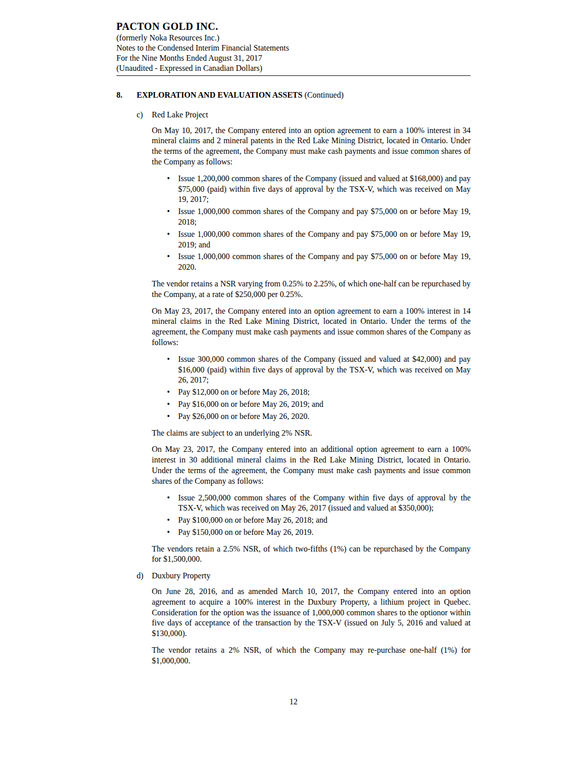PACTON GOLD INC.
(formerly Noka Resources Inc.)
Notes to the Condensed Interim Financial Statements
For the Nine Months Ended August 31, 2017
(Unaudited - Expressed in Canadian Dollars)
8.
EXPLORATION AND EVALUATION ASSETS (Continued)
c)
Red Lake Project
On May 10, 2017, the Company entered into an option agreement to earn a 100% interest in 34 mineral claims and 2 mineral patents in the Red Lake Mining District, located in Ontario. Under the terms of the agreement, the Company must make cash payments and issue common shares of the Company as follows:
Issue 1,200,000 common shares of the Company (issued and valued at $168,000) and pay $75,000 (paid) within five days of approval by the TSX-V, which was received on May 19, 2017;
Issue 1,000,000 common shares of the Company and pay $75,000 on or before May 19, 2018;
Issue 1,000,000 common shares of the Company and pay $75,000 on or before May 19, 2019; and
Issue 1,000,000 common shares of the Company and pay $75,000 on or before May 19, 2020.
The vendor retains a NSR varying from 0.25% to 2.25%, of which one-half can be repurchased by the Company, at a rate of $250,000 per 0.25%.
On May 23, 2017, the Company entered into an option agreement to earn a 100% interest in 14 mineral claims in the Red Lake Mining District, located in Ontario. Under the terms of the agreement, the Company must make cash payments and issue common shares of the Company as follows:
Issue 300,000 common shares of the Company (issued and valued at $42,000) and pay $16,000 (paid) within five days of approval by the TSX-V, which was received on May 26, 2017;
Pay $12,000 on or before May 26, 2018;
Pay $16,000 on or before May 26, 2019; and
Pay $26,000 on or before May 26, 2020.
The claims are subject to an underlying 2% NSR.
On May 23, 2017, the Company entered into an additional option agreement to earn a 100% interest in 30 additional mineral claims in the Red Lake Mining District, located in Ontario. Under the terms of the agreement, the Company must make cash payments and issue common shares of the Company as follows:
Issue 2,500,000 common shares of the Company within five days of approval by the TSX-V, which was received on May 26, 2017 (issued and valued at $350,000);
Pay $100,000 on or before May 26, 2018; and
Pay $150,000 on or before May 26, 2019.
The vendors retain a 2.5% NSR, of which two-fifths (1%) can be repurchased by the Company for $1,500,000.
d)
Duxbury Property
On June 28, 2016, and as amended March 10, 2017, the Company entered into an option agreement to acquire a 100% interest in the Duxbury Property, a lithium project in Quebec. Consideration for the option was the issuance of 1,000,000 common shares to the optionor within five days of acceptance of the transaction by the TSX-V (issued on July 5, 2016 and valued at $130,000).
The vendor retains a 2% NSR, of which the Company may re-purchase one-half (1%) for $1,000,000.
12